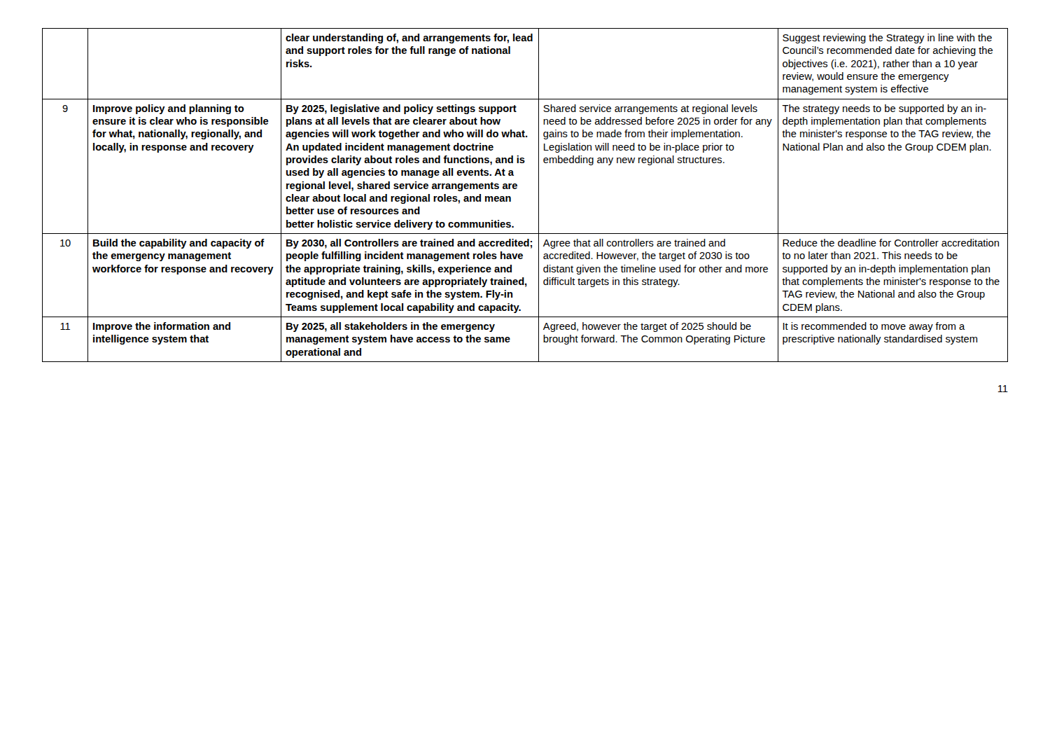| | | clear understanding of, and arrangements for, lead and support roles for the full range of national risks. | | Suggest reviewing the Strategy in line with the Council’s recommended date for achieving the objectives (i.e. 2021), rather than a 10 year review, would ensure the emergency management system is effective |
| 9 | Improve policy and planning to ensure it is clear who is responsible for what, nationally, regionally, and locally, in response and recovery | By 2025, legislative and policy settings support plans at all levels that are clearer about how agencies will work together and who will do what. An updated incident management doctrine provides clarity about roles and functions, and is used by all agencies to manage all events. At a regional level, shared service arrangements are clear about local and regional roles, and mean better use of resources and better holistic service delivery to communities. | Shared service arrangements at regional levels need to be addressed before 2025 in order for any gains to be made from their implementation. Legislation will need to be in-place prior to embedding any new regional structures. | The strategy needs to be supported by an in-depth implementation plan that complements the minister's response to the TAG review, the National Plan and also the Group CDEM plan. |
| 10 | Build the capability and capacity of the emergency management workforce for response and recovery | By 2030, all Controllers are trained and accredited; people fulfilling incident management roles have the appropriate training, skills, experience and aptitude and volunteers are appropriately trained, recognised, and kept safe in the system. Fly-in Teams supplement local capability and capacity. | Agree that all controllers are trained and accredited. However, the target of 2030 is too distant given the timeline used for other and more difficult targets in this strategy. | Reduce the deadline for Controller accreditation to no later than 2021. This needs to be supported by an in-depth implementation plan that complements the minister's response to the TAG review, the National and also the Group CDEM plans. |
| 11 | Improve the information and intelligence system that | By 2025, all stakeholders in the emergency management system have access to the same operational and | Agreed, however the target of 2025 should be brought forward. The Common Operating Picture | It is recommended to move away from a prescriptive nationally standardised system |
11